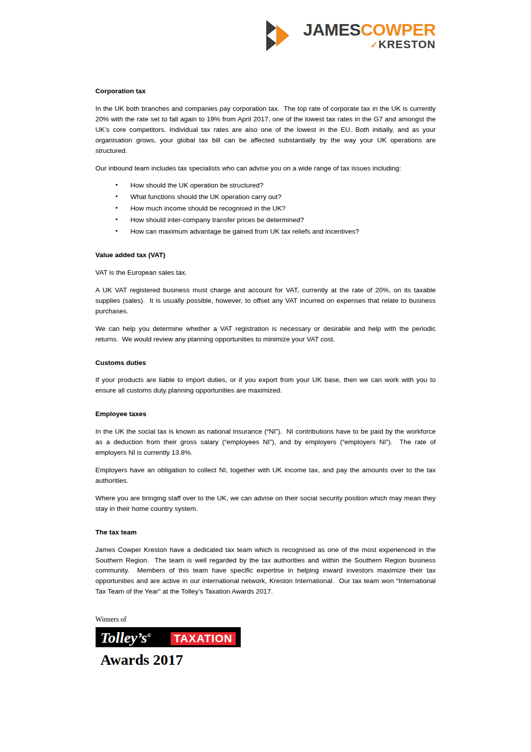JAMESCOWPER
✓KRESTON
Corporation tax
In the UK both branches and companies pay corporation tax. The top rate of corporate tax in the UK is currently 20% with the rate set to fall again to 19% from April 2017, one of the lowest tax rates in the G7 and amongst the UK’s core competitors. Individual tax rates are also one of the lowest in the EU. Both initially, and as your organisation grows, your global tax bill can be affected substantially by the way your UK operations are structured.
Our inbound team includes tax specialists who can advise you on a wide range of tax issues including:
How should the UK operation be structured?
What functions should the UK operation carry out?
How much income should be recognised in the UK?
How should inter-company transfer prices be determined?
How can maximum advantage be gained from UK tax reliefs and incentives?
Value added tax (VAT)
VAT is the European sales tax.
A UK VAT registered business must charge and account for VAT, currently at the rate of 20%, on its taxable supplies (sales). It is usually possible, however, to offset any VAT incurred on expenses that relate to business purchases.
We can help you determine whether a VAT registration is necessary or desirable and help with the periodic returns. We would review any planning opportunities to minimize your VAT cost.
Customs duties
If your products are liable to import duties, or if you export from your UK base, then we can work with you to ensure all customs duty planning opportunities are maximized.
Employee taxes
In the UK the social tax is known as national insurance (“NI”). NI contributions have to be paid by the workforce as a deduction from their gross salary (“employees NI”), and by employers (“employers NI”). The rate of employers NI is currently 13.8%.
Employers have an obligation to collect NI, together with UK income tax, and pay the amounts over to the tax authorities.
Where you are bringing staff over to the UK, we can advise on their social security position which may mean they stay in their home country system.
The tax team
James Cowper Kreston have a dedicated tax team which is recognised as one of the most experienced in the Southern Region. The team is well regarded by the tax authorities and within the Southern Region business community. Members of this team have specific expertise in helping inward investors maximize their tax opportunities and are active in our international network, Kreston International. Our tax team won “International Tax Team of the Year” at the Tolley’s Taxation Awards 2017.
Winners of
Tolley’s® TAXATION
Awards 2017